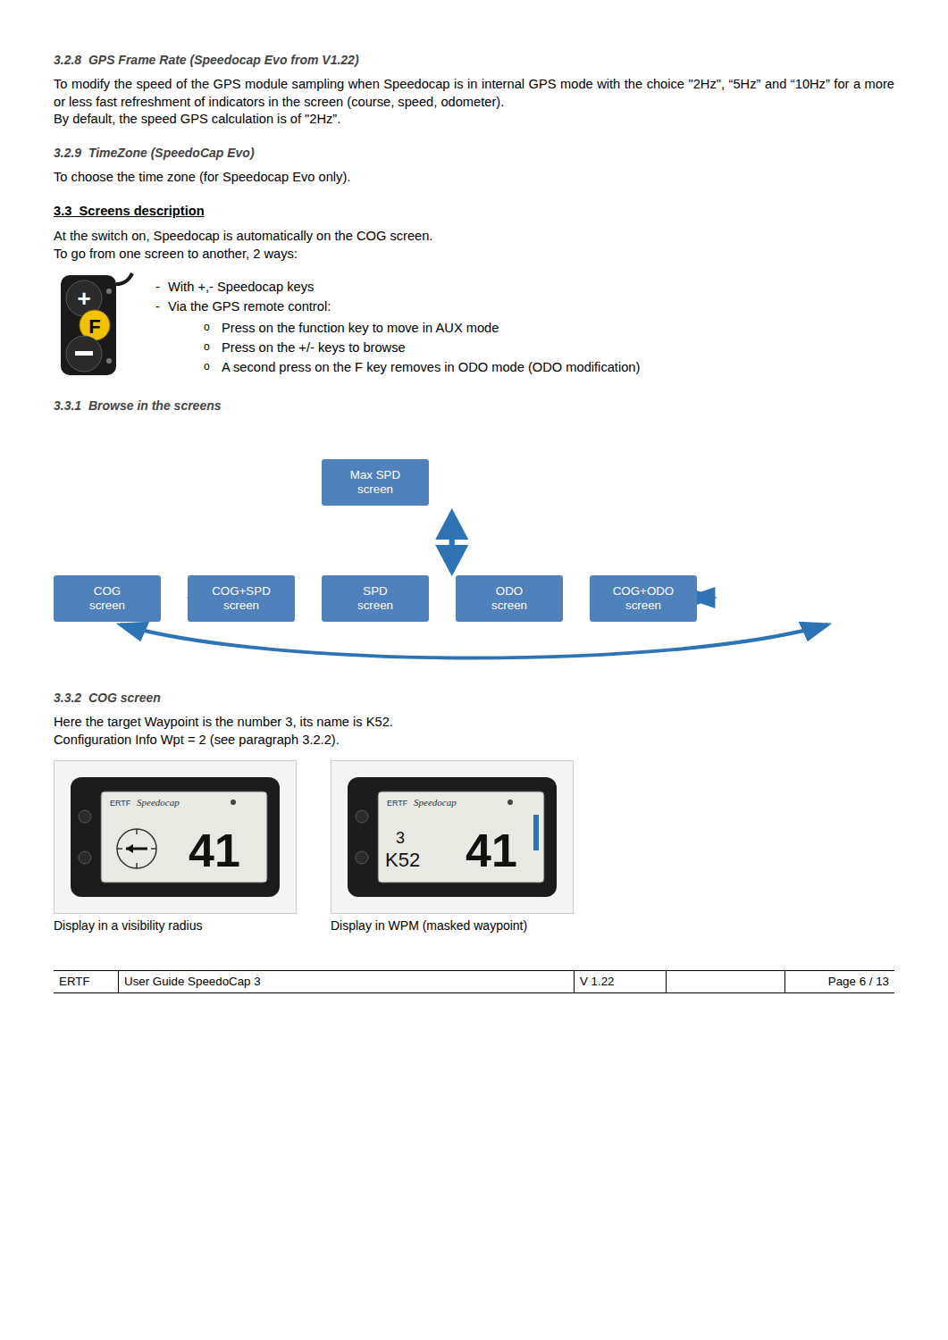3.2.8 GPS Frame Rate (Speedocap Evo from V1.22)
To modify the speed of the GPS module sampling when Speedocap is in internal GPS mode with the choice "2Hz", “5Hz” and “10Hz” for a more or less fast refreshment of indicators in the screen (course, speed, odometer).
By default, the speed GPS calculation is of "2Hz”.
3.2.9 TimeZone (SpeedoCap Evo)
To choose the time zone (for Speedocap Evo only).
3.3 Screens description
At the switch on, Speedocap is automatically on the COG screen.
To go from one screen to another, 2 ways:
+ F
With +,- Speedocap keys
Via the GPS remote control:
Press on the function key to move in AUX mode
Press on the +/- keys to browse
A second press on the F key removes in ODO mode (ODO modification)
3.3.1 Browse in the screens
Max SPD
screen
COG
screen
COG+SPD
screen
SPD
screen
ODO
screen
COG+ODO
screen
3.3.2 COG screen
Here the target Waypoint is the number 3, its name is K52.
Configuration Info Wpt = 2 (see paragraph 3.2.2).
ERTF Speedocap 41
ERTF Speedocap 3 K52 41
Display in a visibility radius
Display in WPM (masked waypoint)
| ERTF | User Guide SpeedoCap 3 | V 1.22 | | Page 6 / 13 |